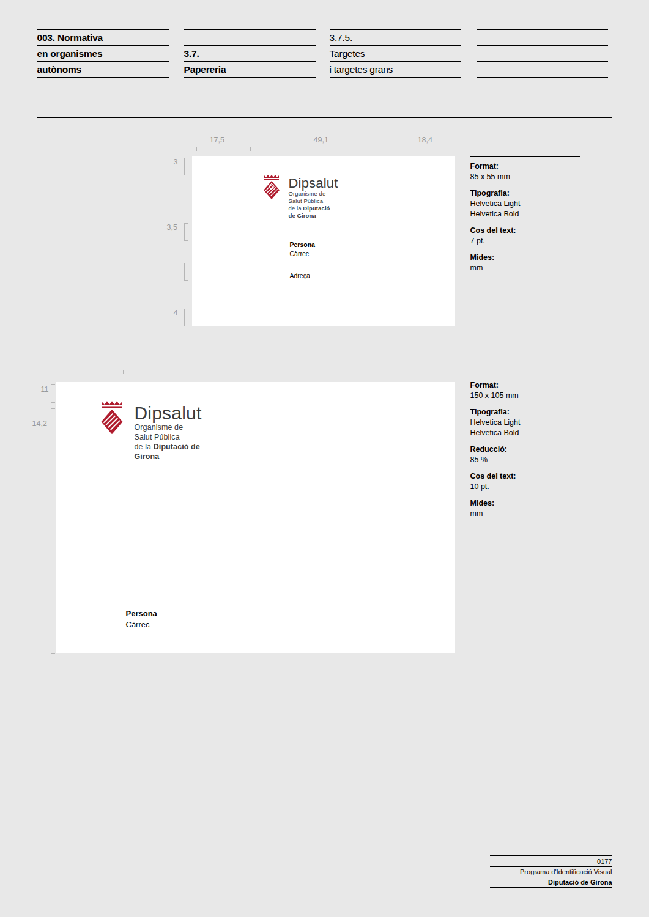003. Normativa
en organismes
autònoms
3.7.
Papereria
3.7.5.
Targetes
i targetes grans
17,5
49,1
18,4
3
3,5
4
Dipsalut
Organisme de Salut Pública
de la Diputació de Girona
Persona
Càrrec
Adreça
Format:
85 x 55 mm
Tipografia:
Helvetica Light
Helvetica Bold
Cos del text:
7 pt.
Mides:
mm
11
14,2
Dipsalut
Organisme de Salut Pública
de la Diputació de Girona
Persona
Càrrec
Format:
150 x 105 mm
Tipografia:
Helvetica Light
Helvetica Bold
Reducció:
85 %
Cos del text:
10 pt.
Mides:
mm
0177
Programa d'Identificació Visual
Diputació de Girona